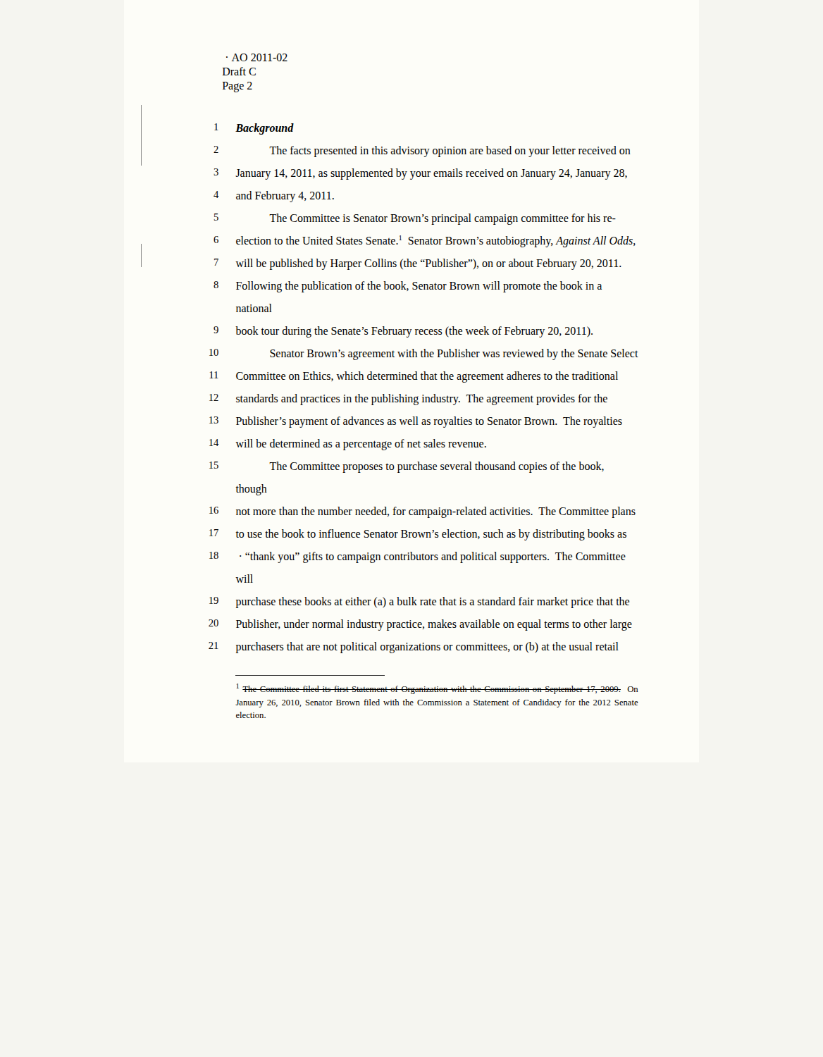· AO 2011-02
Draft C
Page 2
Background
The facts presented in this advisory opinion are based on your letter received on
January 14, 2011, as supplemented by your emails received on January 24, January 28,
and February 4, 2011.
The Committee is Senator Brown’s principal campaign committee for his re-
election to the United States Senate.1 Senator Brown’s autobiography, Against All Odds,
will be published by Harper Collins (the “Publisher”), on or about February 20, 2011.
Following the publication of the book, Senator Brown will promote the book in a national
book tour during the Senate’s February recess (the week of February 20, 2011).
Senator Brown’s agreement with the Publisher was reviewed by the Senate Select
Committee on Ethics, which determined that the agreement adheres to the traditional
standards and practices in the publishing industry. The agreement provides for the
Publisher’s payment of advances as well as royalties to Senator Brown. The royalties
will be determined as a percentage of net sales revenue.
The Committee proposes to purchase several thousand copies of the book, though
not more than the number needed, for campaign-related activities. The Committee plans
to use the book to influence Senator Brown’s election, such as by distributing books as
· “thank you” gifts to campaign contributors and political supporters. The Committee will
purchase these books at either (a) a bulk rate that is a standard fair market price that the
Publisher, under normal industry practice, makes available on equal terms to other large
purchasers that are not political organizations or committees, or (b) at the usual retail
1 The Committee filed its first Statement of Organization with the Commission on September 17, 2009. On January 26, 2010, Senator Brown filed with the Commission a Statement of Candidacy for the 2012 Senate election.